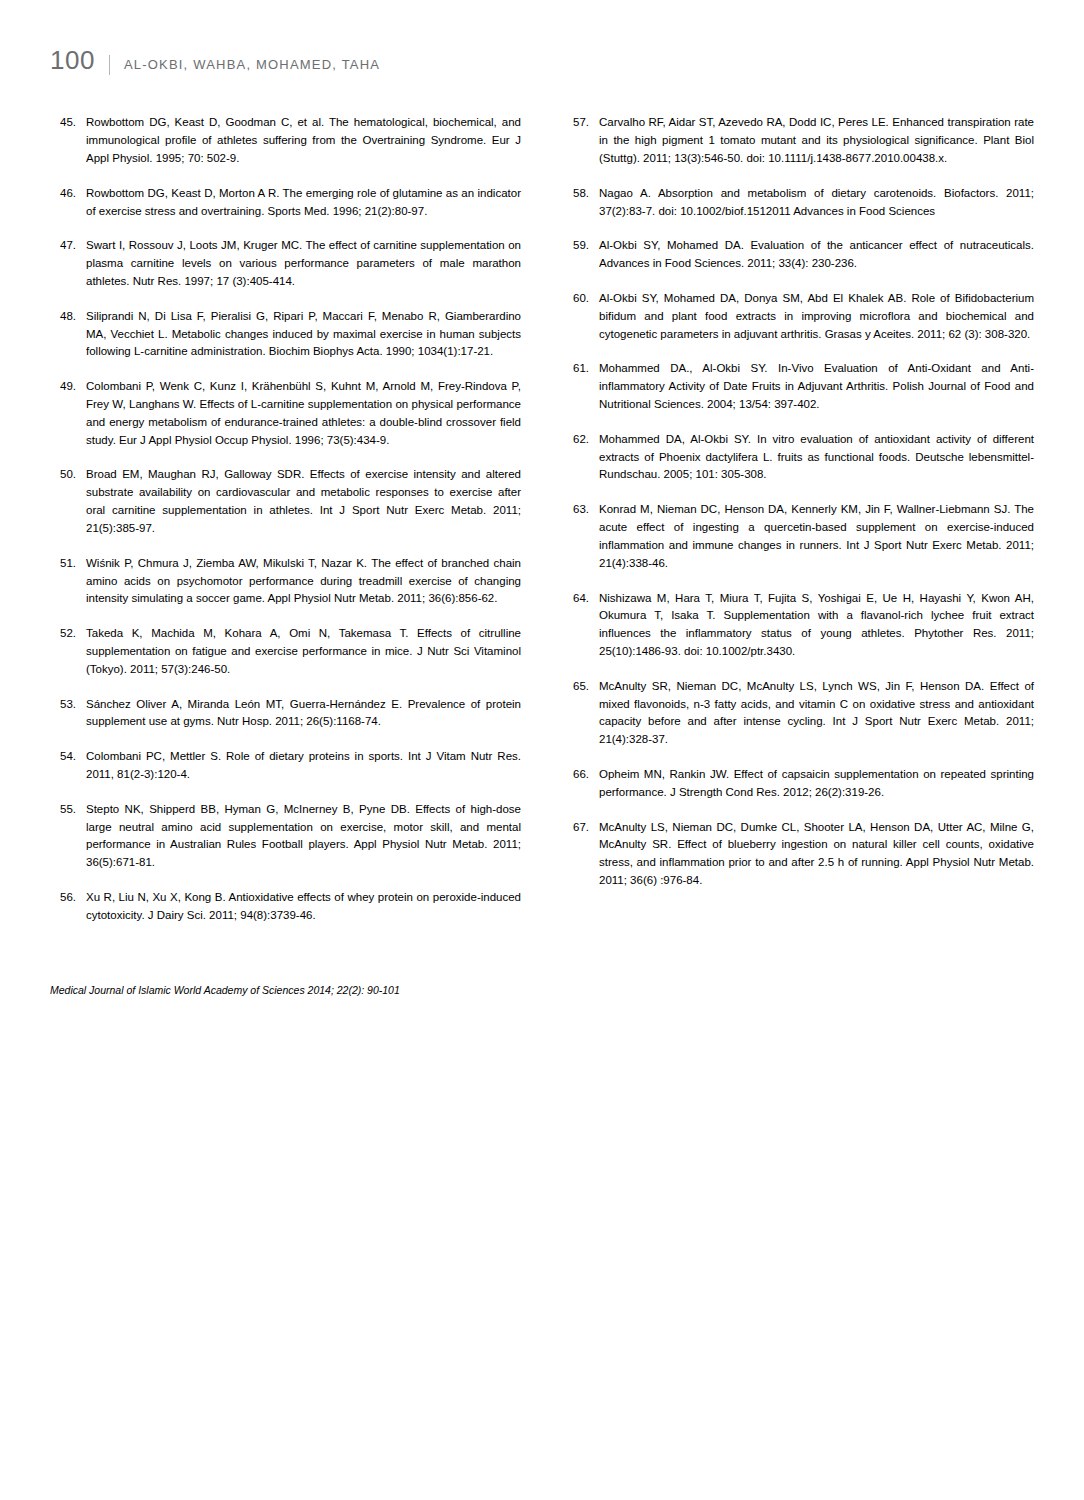100
Al-Okbi, Wahba, Mohamed, Taha
45. Rowbottom DG, Keast D, Goodman C, et al. The hematological, biochemical, and immunological profile of athletes suffering from the Overtraining Syndrome. Eur J Appl Physiol. 1995; 70: 502-9.
46. Rowbottom DG, Keast D, Morton A R. The emerging role of glutamine as an indicator of exercise stress and overtraining. Sports Med. 1996; 21(2):80-97.
47. Swart I, Rossouv J, Loots JM, Kruger MC. The effect of carnitine supplementation on plasma carnitine levels on various performance parameters of male marathon athletes. Nutr Res. 1997; 17 (3):405-414.
48. Siliprandi N, Di Lisa F, Pieralisi G, Ripari P, Maccari F, Menabo R, Giamberardino MA, Vecchiet L. Metabolic changes induced by maximal exercise in human subjects following L-carnitine administration. Biochim Biophys Acta. 1990; 1034(1):17-21.
49. Colombani P, Wenk C, Kunz I, Krähenbühl S, Kuhnt M, Arnold M, Frey-Rindova P, Frey W, Langhans W. Effects of L-carnitine supplementation on physical performance and energy metabolism of endurance-trained athletes: a double-blind crossover field study. Eur J Appl Physiol Occup Physiol. 1996; 73(5):434-9.
50. Broad EM, Maughan RJ, Galloway SDR. Effects of exercise intensity and altered substrate availability on cardiovascular and metabolic responses to exercise after oral carnitine supplementation in athletes. Int J Sport Nutr Exerc Metab. 2011; 21(5):385-97.
51. Wiśnik P, Chmura J, Ziemba AW, Mikulski T, Nazar K. The effect of branched chain amino acids on psychomotor performance during treadmill exercise of changing intensity simulating a soccer game. Appl Physiol Nutr Metab. 2011; 36(6):856-62.
52. Takeda K, Machida M, Kohara A, Omi N, Takemasa T. Effects of citrulline supplementation on fatigue and exercise performance in mice. J Nutr Sci Vitaminol (Tokyo). 2011; 57(3):246-50.
53. Sánchez Oliver A, Miranda León MT, Guerra-Hernández E. Prevalence of protein supplement use at gyms. Nutr Hosp. 2011; 26(5):1168-74.
54. Colombani PC, Mettler S. Role of dietary proteins in sports. Int J Vitam Nutr Res. 2011, 81(2-3):120-4.
55. Stepto NK, Shipperd BB, Hyman G, McInerney B, Pyne DB. Effects of high-dose large neutral amino acid supplementation on exercise, motor skill, and mental performance in Australian Rules Football players. Appl Physiol Nutr Metab. 2011; 36(5):671-81.
56. Xu R, Liu N, Xu X, Kong B. Antioxidative effects of whey protein on peroxide-induced cytotoxicity. J Dairy Sci. 2011; 94(8):3739-46.
57. Carvalho RF, Aidar ST, Azevedo RA, Dodd IC, Peres LE. Enhanced transpiration rate in the high pigment 1 tomato mutant and its physiological significance. Plant Biol (Stuttg). 2011; 13(3):546-50. doi: 10.1111/j.1438-8677.2010.00438.x.
58. Nagao A. Absorption and metabolism of dietary carotenoids. Biofactors. 2011; 37(2):83-7. doi: 10.1002/biof.1512011 Advances in Food Sciences
59. Al-Okbi SY, Mohamed DA. Evaluation of the anticancer effect of nutraceuticals. Advances in Food Sciences. 2011; 33(4): 230-236.
60. Al-Okbi SY, Mohamed DA, Donya SM, Abd El Khalek AB. Role of Bifidobacterium bifidum and plant food extracts in improving microflora and biochemical and cytogenetic parameters in adjuvant arthritis. Grasas y Aceites. 2011; 62 (3): 308-320.
61. Mohammed DA., Al-Okbi SY. In-Vivo Evaluation of Anti-Oxidant and Anti-inflammatory Activity of Date Fruits in Adjuvant Arthritis. Polish Journal of Food and Nutritional Sciences. 2004; 13/54: 397-402.
62. Mohammed DA, Al-Okbi SY. In vitro evaluation of antioxidant activity of different extracts of Phoenix dactylifera L. fruits as functional foods. Deutsche lebensmittel-Rundschau. 2005; 101: 305-308.
63. Konrad M, Nieman DC, Henson DA, Kennerly KM, Jin F, Wallner-Liebmann SJ. The acute effect of ingesting a quercetin-based supplement on exercise-induced inflammation and immune changes in runners. Int J Sport Nutr Exerc Metab. 2011; 21(4):338-46.
64. Nishizawa M, Hara T, Miura T, Fujita S, Yoshigai E, Ue H, Hayashi Y, Kwon AH, Okumura T, Isaka T. Supplementation with a flavanol-rich lychee fruit extract influences the inflammatory status of young athletes. Phytother Res. 2011; 25(10):1486-93. doi: 10.1002/ptr.3430.
65. McAnulty SR, Nieman DC, McAnulty LS, Lynch WS, Jin F, Henson DA. Effect of mixed flavonoids, n-3 fatty acids, and vitamin C on oxidative stress and antioxidant capacity before and after intense cycling. Int J Sport Nutr Exerc Metab. 2011; 21(4):328-37.
66. Opheim MN, Rankin JW. Effect of capsaicin supplementation on repeated sprinting performance. J Strength Cond Res. 2012; 26(2):319-26.
67. McAnulty LS, Nieman DC, Dumke CL, Shooter LA, Henson DA, Utter AC, Milne G, McAnulty SR. Effect of blueberry ingestion on natural killer cell counts, oxidative stress, and inflammation prior to and after 2.5 h of running. Appl Physiol Nutr Metab. 2011; 36(6) :976-84.
Medical Journal of Islamic World Academy of Sciences 2014; 22(2): 90-101